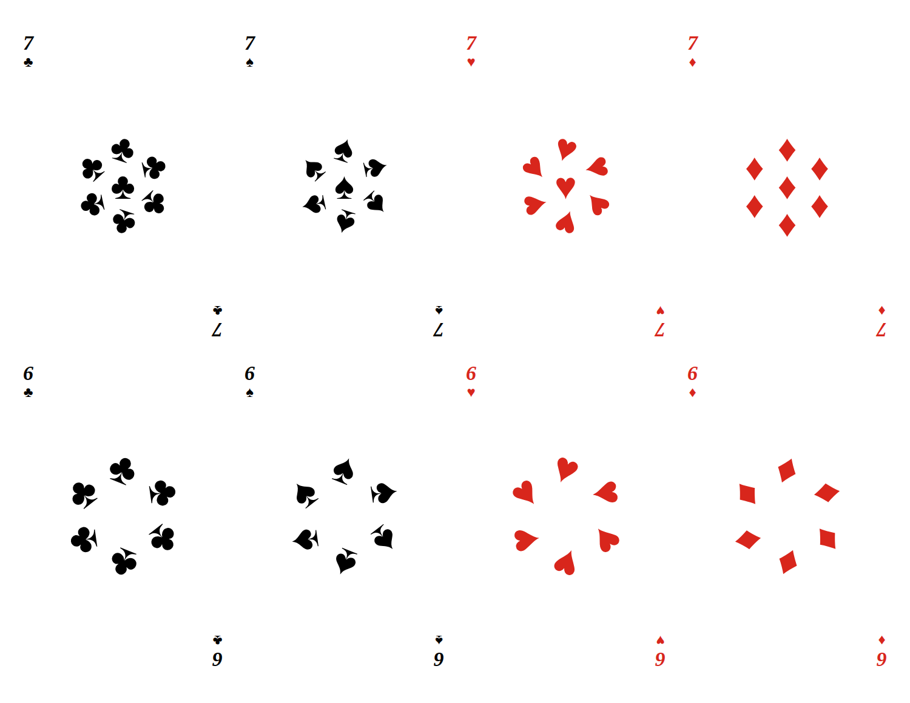7♣
♣♣♣ ♣♣♣ ♣
7♣
7♠
♠♠♠ ♠♠♠ ♠
7♠
7♥
♥♥♥ ♥♥♥ ♥
7♥
7♦
♦♦♦ ♦♦♦ ♦
7♦
6♣
♣♣♣ ♣♣♣
6♣
6♠
♠♠♠ ♠♠♠
6♠
6♥
♥♥♥ ♥♥♥
6♥
6♦
♦♦♦ ♦♦♦
6♦